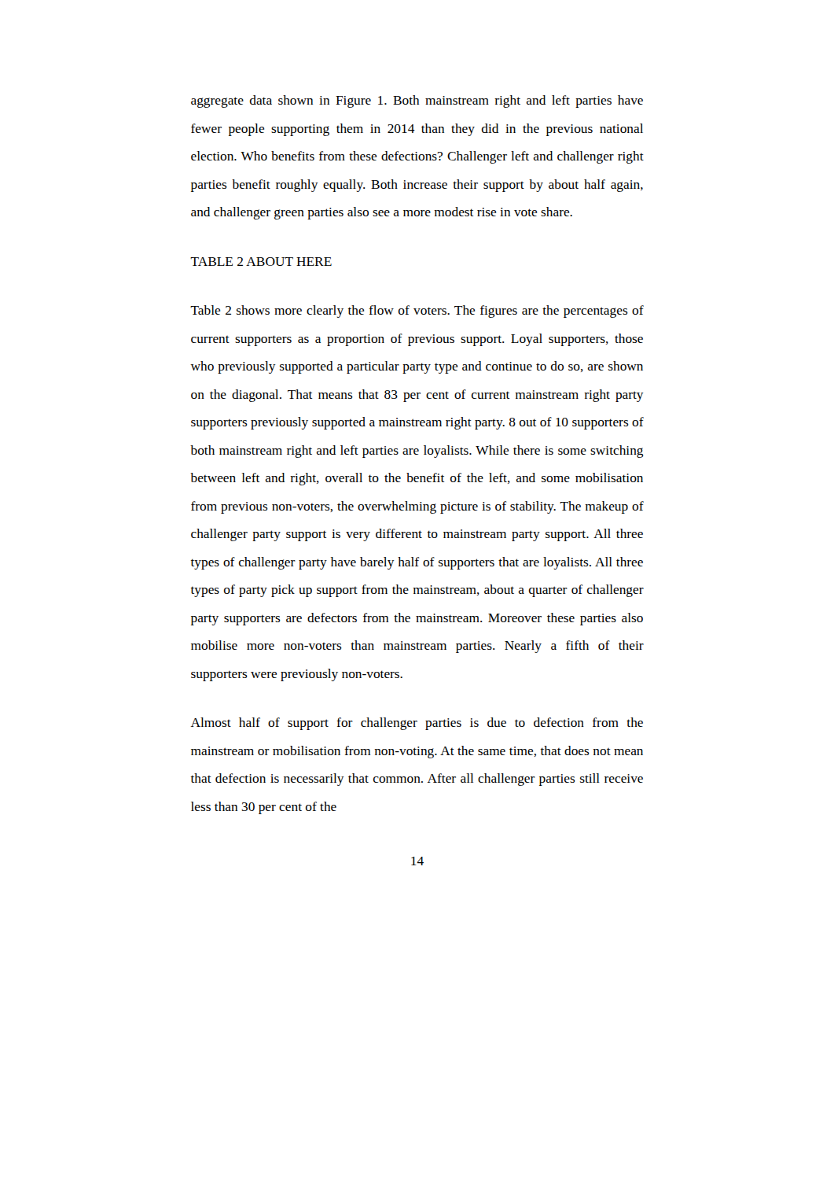aggregate data shown in Figure 1. Both mainstream right and left parties have fewer people supporting them in 2014 than they did in the previous national election. Who benefits from these defections? Challenger left and challenger right parties benefit roughly equally. Both increase their support by about half again, and challenger green parties also see a more modest rise in vote share.
TABLE 2 ABOUT HERE
Table 2 shows more clearly the flow of voters. The figures are the percentages of current supporters as a proportion of previous support. Loyal supporters, those who previously supported a particular party type and continue to do so, are shown on the diagonal. That means that 83 per cent of current mainstream right party supporters previously supported a mainstream right party. 8 out of 10 supporters of both mainstream right and left parties are loyalists. While there is some switching between left and right, overall to the benefit of the left, and some mobilisation from previous non-voters, the overwhelming picture is of stability. The makeup of challenger party support is very different to mainstream party support. All three types of challenger party have barely half of supporters that are loyalists. All three types of party pick up support from the mainstream, about a quarter of challenger party supporters are defectors from the mainstream. Moreover these parties also mobilise more non-voters than mainstream parties. Nearly a fifth of their supporters were previously non-voters.
Almost half of support for challenger parties is due to defection from the mainstream or mobilisation from non-voting. At the same time, that does not mean that defection is necessarily that common. After all challenger parties still receive less than 30 per cent of the
14